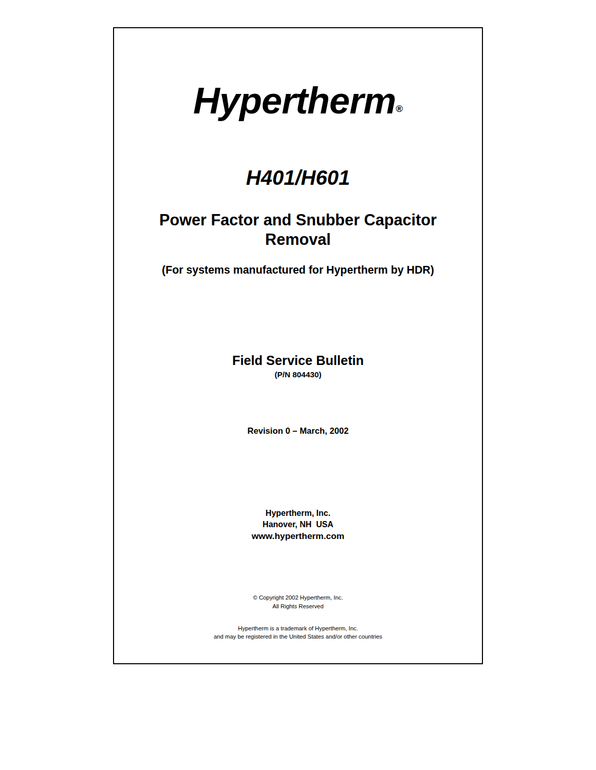Hypertherm®
H401/H601
Power Factor and Snubber Capacitor
Removal
(For systems manufactured for Hypertherm by HDR)
Field Service Bulletin
(P/N 804430)
Revision 0 – March, 2002
Hypertherm, Inc.
Hanover, NH USA
www.hypertherm.com
© Copyright 2002 Hypertherm, Inc.
All Rights Reserved
Hypertherm is a trademark of Hypertherm, Inc.
and may be registered in the United States and/or other countries